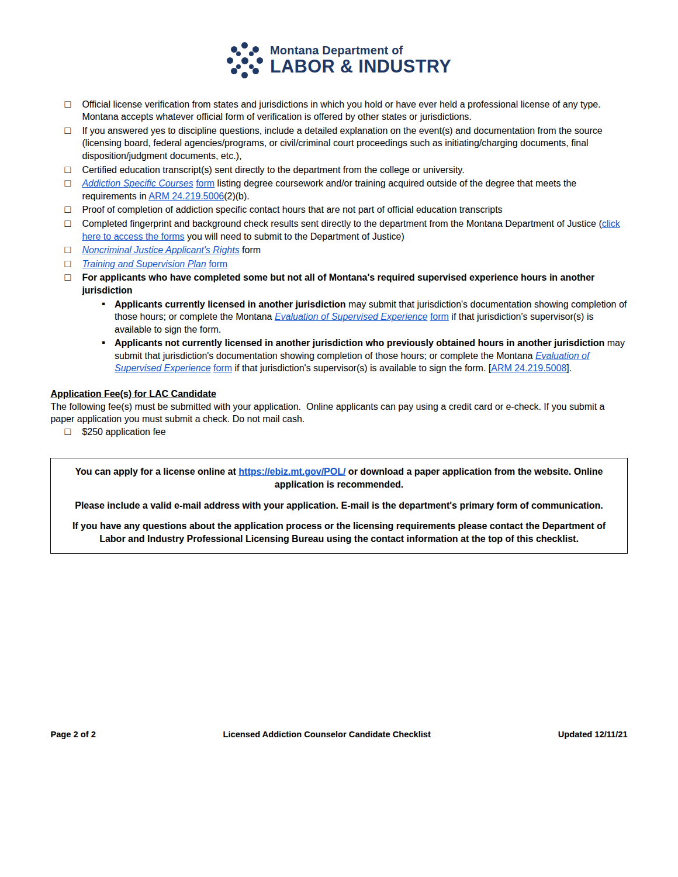Montana Department of
LABOR & INDUSTRY
Official license verification from states and jurisdictions in which you hold or have ever held a professional license of any type. Montana accepts whatever official form of verification is offered by other states or jurisdictions.
If you answered yes to discipline questions, include a detailed explanation on the event(s) and documentation from the source (licensing board, federal agencies/programs, or civil/criminal court proceedings such as initiating/charging documents, final disposition/judgment documents, etc.),
Certified education transcript(s) sent directly to the department from the college or university.
Addiction Specific Courses form listing degree coursework and/or training acquired outside of the degree that meets the requirements in ARM 24.219.5006(2)(b).
Proof of completion of addiction specific contact hours that are not part of official education transcripts
Completed fingerprint and background check results sent directly to the department from the Montana Department of Justice (click here to access the forms you will need to submit to the Department of Justice)
Noncriminal Justice Applicant's Rights form
Training and Supervision Plan form
For applicants who have completed some but not all of Montana's required supervised experience hours in another jurisdiction
Applicants currently licensed in another jurisdiction may submit that jurisdiction's documentation showing completion of those hours; or complete the Montana Evaluation of Supervised Experience form if that jurisdiction's supervisor(s) is available to sign the form.
Applicants not currently licensed in another jurisdiction who previously obtained hours in another jurisdiction may submit that jurisdiction's documentation showing completion of those hours; or complete the Montana Evaluation of Supervised Experience form if that jurisdiction's supervisor(s) is available to sign the form. [ARM 24.219.5008].
Application Fee(s) for LAC Candidate
The following fee(s) must be submitted with your application. Online applicants can pay using a credit card or e-check. If you submit a paper application you must submit a check. Do not mail cash.
$250 application fee
You can apply for a license online at https://ebiz.mt.gov/POL/ or download a paper application from the website. Online application is recommended.
Please include a valid e-mail address with your application. E-mail is the department's primary form of communication.
If you have any questions about the application process or the licensing requirements please contact the Department of Labor and Industry Professional Licensing Bureau using the contact information at the top of this checklist.
Page 2 of 2
Licensed Addiction Counselor Candidate Checklist
Updated 12/11/21